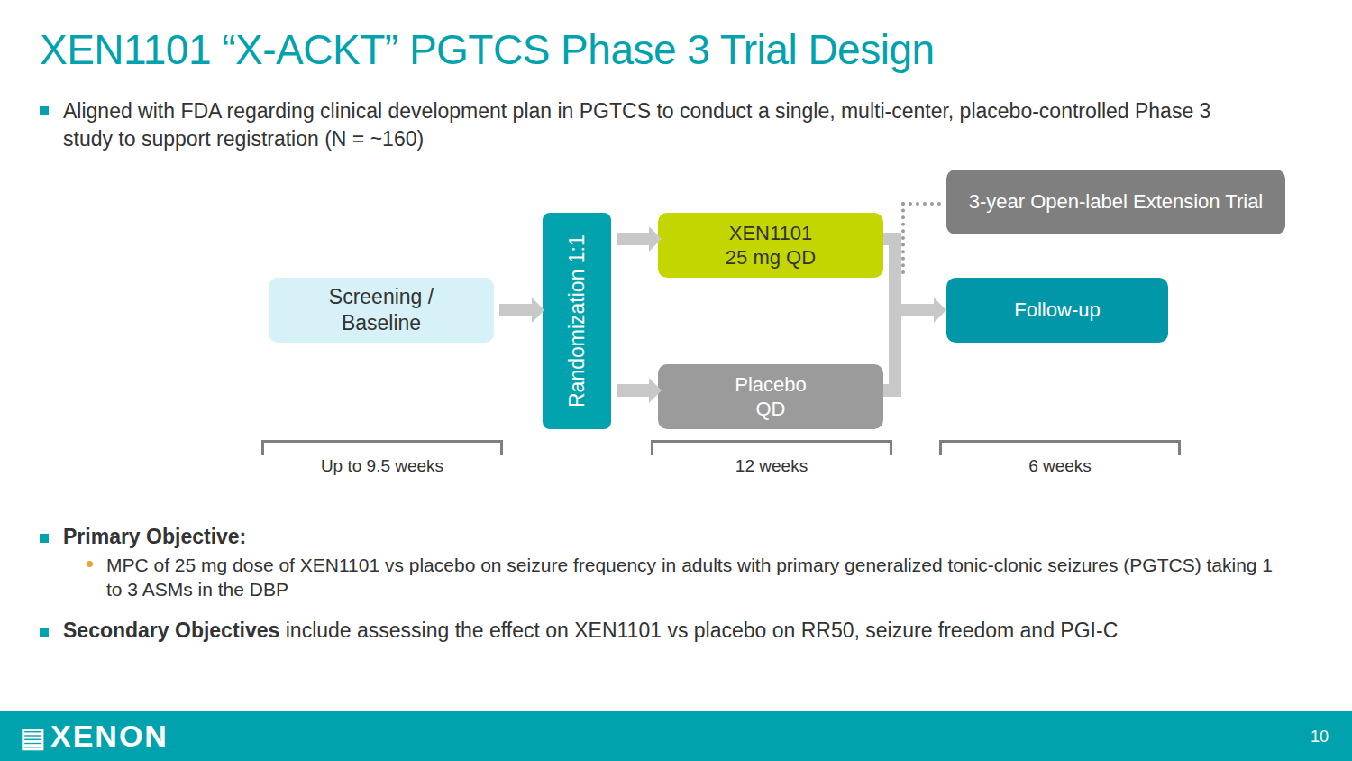XEN1101 “X-ACKT” PGTCS Phase 3 Trial Design
Aligned with FDA regarding clinical development plan in PGTCS to conduct a single, multi-center, placebo-controlled Phase 3 study to support registration (N = ~160)
Screening /
Baseline
Randomization 1:1
XEN1101
25 mg QD
Placebo
QD
3-year Open-label Extension Trial
Follow-up
Up to 9.5 weeks
12 weeks
6 weeks
Primary Objective:
MPC of 25 mg dose of XEN1101 vs placebo on seizure frequency in adults with primary generalized tonic-clonic seizures (PGTCS) taking 1 to 3 ASMs in the DBP
Secondary Objectives include assessing the effect on XEN1101 vs placebo on RR50, seizure freedom and PGI-C
▤XENON
10